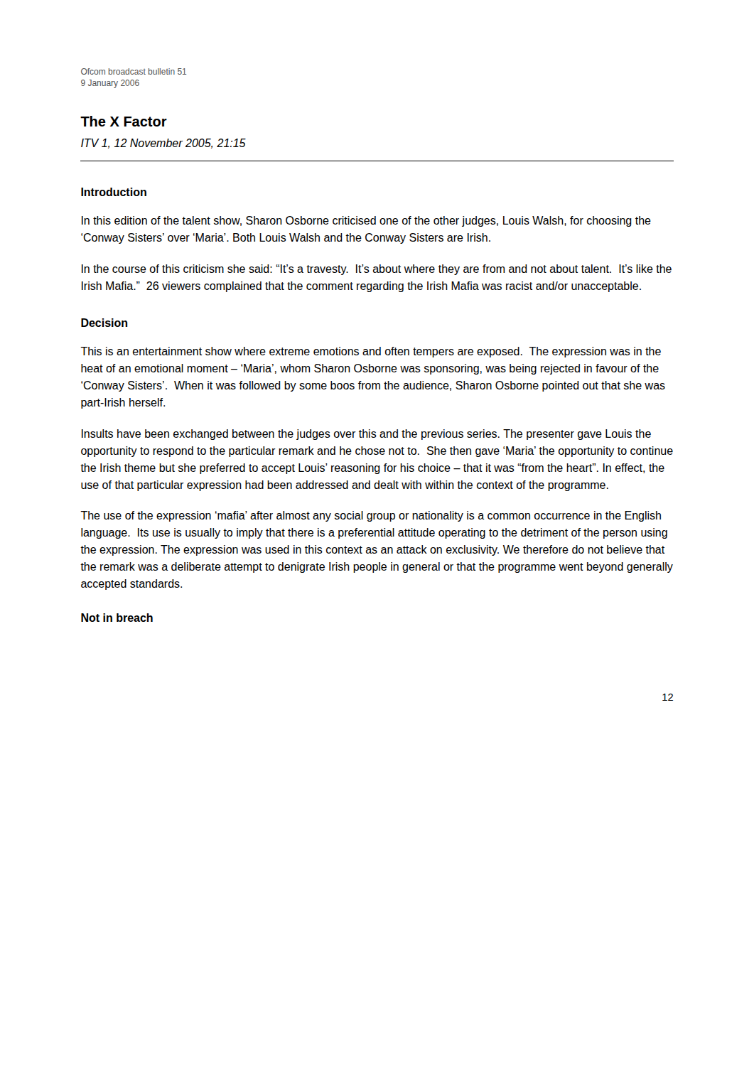Ofcom broadcast bulletin 51
9 January 2006
The X Factor
ITV 1, 12 November 2005, 21:15
Introduction
In this edition of the talent show, Sharon Osborne criticised one of the other judges, Louis Walsh, for choosing the ‘Conway Sisters’ over ‘Maria’. Both Louis Walsh and the Conway Sisters are Irish.
In the course of this criticism she said: “It’s a travesty. It’s about where they are from and not about talent. It’s like the Irish Mafia.” 26 viewers complained that the comment regarding the Irish Mafia was racist and/or unacceptable.
Decision
This is an entertainment show where extreme emotions and often tempers are exposed. The expression was in the heat of an emotional moment – ‘Maria’, whom Sharon Osborne was sponsoring, was being rejected in favour of the ‘Conway Sisters’. When it was followed by some boos from the audience, Sharon Osborne pointed out that she was part-Irish herself.
Insults have been exchanged between the judges over this and the previous series. The presenter gave Louis the opportunity to respond to the particular remark and he chose not to. She then gave ‘Maria’ the opportunity to continue the Irish theme but she preferred to accept Louis’ reasoning for his choice – that it was “from the heart”. In effect, the use of that particular expression had been addressed and dealt with within the context of the programme.
The use of the expression ‘mafia’ after almost any social group or nationality is a common occurrence in the English language. Its use is usually to imply that there is a preferential attitude operating to the detriment of the person using the expression. The expression was used in this context as an attack on exclusivity. We therefore do not believe that the remark was a deliberate attempt to denigrate Irish people in general or that the programme went beyond generally accepted standards.
Not in breach
12